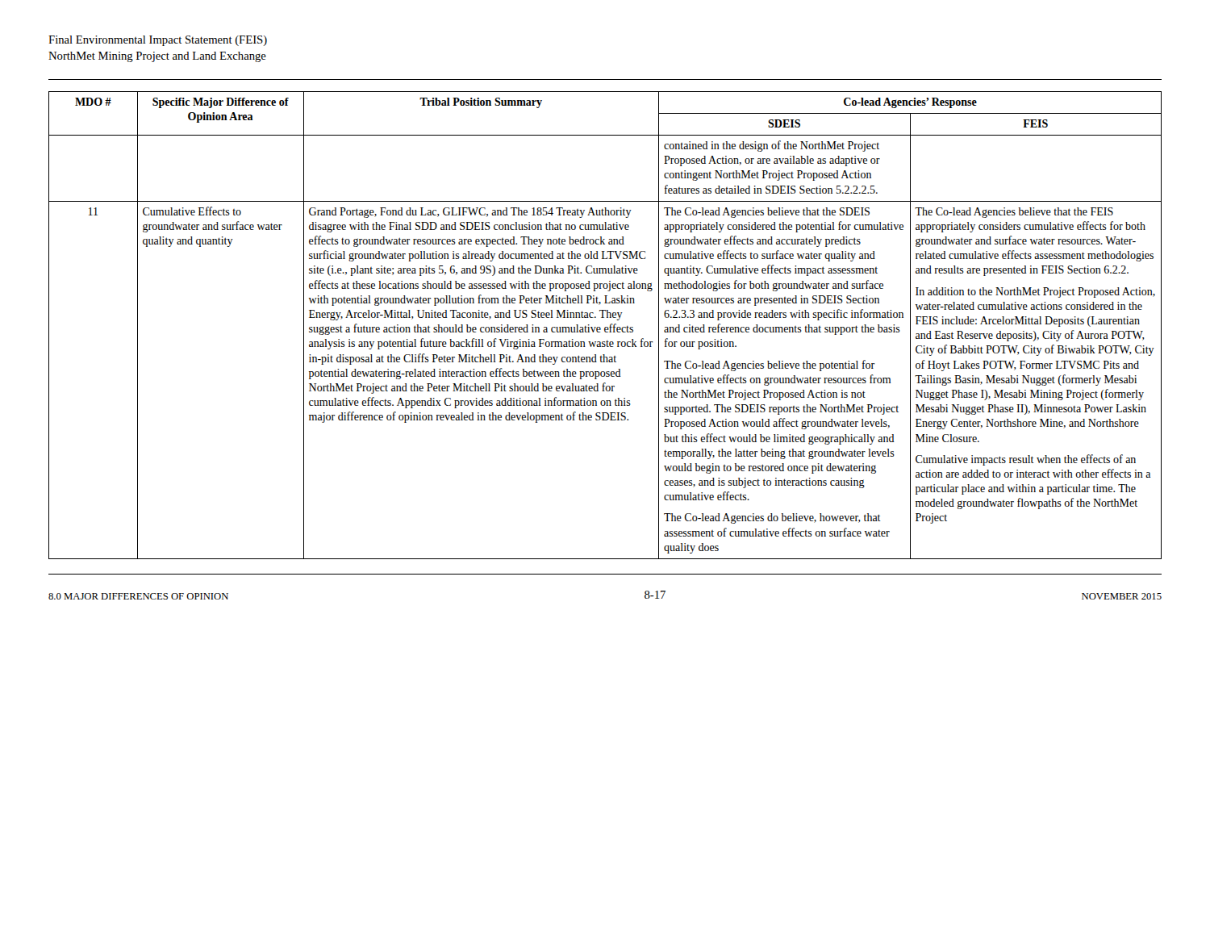Final Environmental Impact Statement (FEIS) NorthMet Mining Project and Land Exchange
| MDO # | Specific Major Difference of Opinion Area | Tribal Position Summary | Co-lead Agencies’ Response |
| --- | --- | --- | --- |
| SDEIS | FEIS |
| | | | contained in the design of the NorthMet Project Proposed Action, or are available as adaptive or contingent NorthMet Project Proposed Action features as detailed in SDEIS Section 5.2.2.2.5. | |
| 11 | Cumulative Effects to groundwater and surface water quality and quantity | Grand Portage, Fond du Lac, GLIFWC, and The 1854 Treaty Authority disagree with the Final SDD and SDEIS conclusion that no cumulative effects to groundwater resources are expected. They note bedrock and surficial groundwater pollution is already documented at the old LTVSMC site (i.e., plant site; area pits 5, 6, and 9S) and the Dunka Pit. Cumulative effects at these locations should be assessed with the proposed project along with potential groundwater pollution from the Peter Mitchell Pit, Laskin Energy, Arcelor-Mittal, United Taconite, and US Steel Minntac. They suggest a future action that should be considered in a cumulative effects analysis is any potential future backfill of Virginia Formation waste rock for in-pit disposal at the Cliffs Peter Mitchell Pit. And they contend that potential dewatering-related interaction effects between the proposed NorthMet Project and the Peter Mitchell Pit should be evaluated for cumulative effects. Appendix C provides additional information on this major difference of opinion revealed in the development of the SDEIS. | The Co-lead Agencies believe that the SDEIS appropriately considered the potential for cumulative groundwater effects and accurately predicts cumulative effects to surface water quality and quantity. Cumulative effects impact assessment methodologies for both groundwater and surface water resources are presented in SDEIS Section 6.2.3.3 and provide readers with specific information and cited reference documents that support the basis for our position. The Co-lead Agencies believe the potential for cumulative effects on groundwater resources from the NorthMet Project Proposed Action is not supported. The SDEIS reports the NorthMet Project Proposed Action would affect groundwater levels, but this effect would be limited geographically and temporally, the latter being that groundwater levels would begin to be restored once pit dewatering ceases, and is subject to interactions causing cumulative effects. The Co-lead Agencies do believe, however, that assessment of cumulative effects on surface water quality does | The Co-lead Agencies believe that the FEIS appropriately considers cumulative effects for both groundwater and surface water resources. Water-related cumulative effects assessment methodologies and results are presented in FEIS Section 6.2.2. In addition to the NorthMet Project Proposed Action, water-related cumulative actions considered in the FEIS include: ArcelorMittal Deposits (Laurentian and East Reserve deposits), City of Aurora POTW, City of Babbitt POTW, City of Biwabik POTW, City of Hoyt Lakes POTW, Former LTVSMC Pits and Tailings Basin, Mesabi Nugget (formerly Mesabi Nugget Phase I), Mesabi Mining Project (formerly Mesabi Nugget Phase II), Minnesota Power Laskin Energy Center, Northshore Mine, and Northshore Mine Closure. Cumulative impacts result when the effects of an action are added to or interact with other effects in a particular place and within a particular time. The modeled groundwater flowpaths of the NorthMet Project |
8.0 MAJOR DIFFERENCES OF OPINION
8-17
NOVEMBER 2015